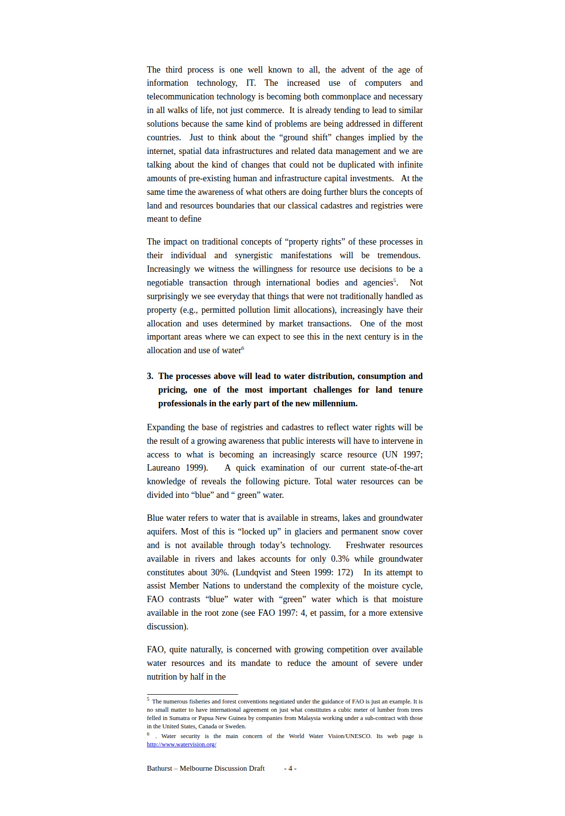The third process is one well known to all, the advent of the age of information technology, IT. The increased use of computers and telecommunication technology is becoming both commonplace and necessary in all walks of life, not just commerce. It is already tending to lead to similar solutions because the same kind of problems are being addressed in different countries. Just to think about the “ground shift” changes implied by the internet, spatial data infrastructures and related data management and we are talking about the kind of changes that could not be duplicated with infinite amounts of pre-existing human and infrastructure capital investments. At the same time the awareness of what others are doing further blurs the concepts of land and resources boundaries that our classical cadastres and registries were meant to define
The impact on traditional concepts of “property rights” of these processes in their individual and synergistic manifestations will be tremendous. Increasingly we witness the willingness for resource use decisions to be a negotiable transaction through international bodies and agencies5. Not surprisingly we see everyday that things that were not traditionally handled as property (e.g., permitted pollution limit allocations), increasingly have their allocation and uses determined by market transactions. One of the most important areas where we can expect to see this in the next century is in the allocation and use of water6
3.
The processes above will lead to water distribution, consumption and pricing, one of the most important challenges for land tenure professionals in the early part of the new millennium.
Expanding the base of registries and cadastres to reflect water rights will be the result of a growing awareness that public interests will have to intervene in access to what is becoming an increasingly scarce resource (UN 1997; Laureano 1999). A quick examination of our current state-of-the-art knowledge of reveals the following picture. Total water resources can be divided into “blue” and “ green” water.
Blue water refers to water that is available in streams, lakes and groundwater aquifers. Most of this is “locked up” in glaciers and permanent snow cover and is not available through today’s technology. Freshwater resources available in rivers and lakes accounts for only 0.3% while groundwater constitutes about 30%. (Lundqvist and Steen 1999: 172) In its attempt to assist Member Nations to understand the complexity of the moisture cycle, FAO contrasts “blue” water with “green” water which is that moisture available in the root zone (see FAO 1997: 4, et passim, for a more extensive discussion).
FAO, quite naturally, is concerned with growing competition over available water resources and its mandate to reduce the amount of severe under nutrition by half in the
5 The numerous fisheries and forest conventions negotiated under the guidance of FAO is just an example. It is no small matter to have international agreement on just what constitutes a cubic meter of lumber from trees felled in Sumatra or Papua New Guinea by companies from Malaysia working under a sub-contract with those in the United States, Canada or Sweden.
6 . Water security is the main concern of the World Water Vision/UNESCO. Its web page is http://www.watervision.org/
Bathurst – Melbourne Discussion Draft- 4 -